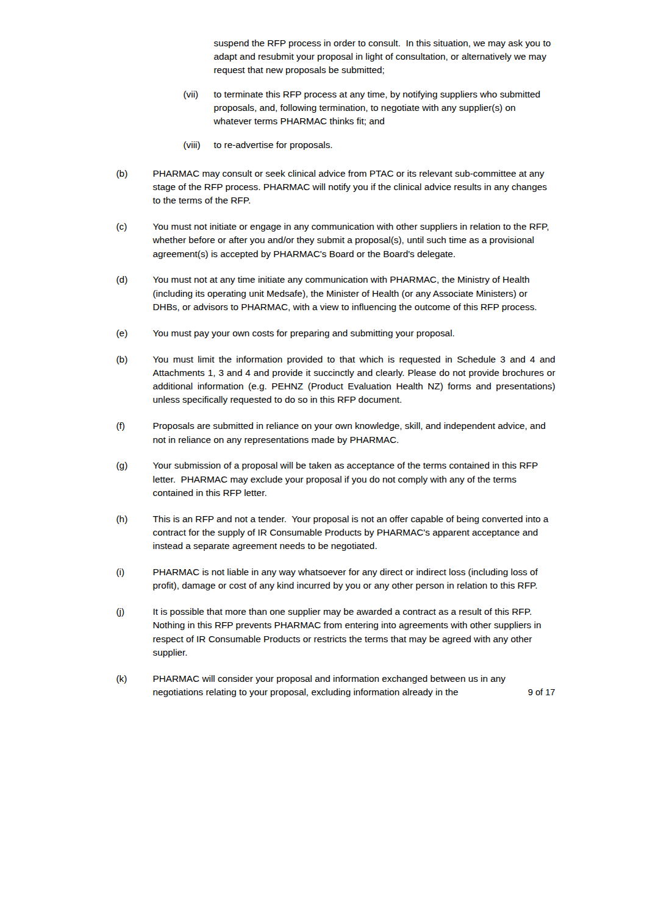suspend the RFP process in order to consult. In this situation, we may ask you to adapt and resubmit your proposal in light of consultation, or alternatively we may request that new proposals be submitted;
(vii)
to terminate this RFP process at any time, by notifying suppliers who submitted proposals, and, following termination, to negotiate with any supplier(s) on whatever terms PHARMAC thinks fit; and
(viii)
to re-advertise for proposals.
(b)
PHARMAC may consult or seek clinical advice from PTAC or its relevant sub-committee at any stage of the RFP process. PHARMAC will notify you if the clinical advice results in any changes to the terms of the RFP.
(c)
You must not initiate or engage in any communication with other suppliers in relation to the RFP, whether before or after you and/or they submit a proposal(s), until such time as a provisional agreement(s) is accepted by PHARMAC's Board or the Board's delegate.
(d)
You must not at any time initiate any communication with PHARMAC, the Ministry of Health (including its operating unit Medsafe), the Minister of Health (or any Associate Ministers) or DHBs, or advisors to PHARMAC, with a view to influencing the outcome of this RFP process.
(e)
You must pay your own costs for preparing and submitting your proposal.
(b)
You must limit the information provided to that which is requested in Schedule 3 and 4 and Attachments 1, 3 and 4 and provide it succinctly and clearly. Please do not provide brochures or additional information (e.g. PEHNZ (Product Evaluation Health NZ) forms and presentations) unless specifically requested to do so in this RFP document.
(f)
Proposals are submitted in reliance on your own knowledge, skill, and independent advice, and not in reliance on any representations made by PHARMAC.
(g)
Your submission of a proposal will be taken as acceptance of the terms contained in this RFP letter. PHARMAC may exclude your proposal if you do not comply with any of the terms contained in this RFP letter.
(h)
This is an RFP and not a tender. Your proposal is not an offer capable of being converted into a contract for the supply of IR Consumable Products by PHARMAC's apparent acceptance and instead a separate agreement needs to be negotiated.
(i)
PHARMAC is not liable in any way whatsoever for any direct or indirect loss (including loss of profit), damage or cost of any kind incurred by you or any other person in relation to this RFP.
(j)
It is possible that more than one supplier may be awarded a contract as a result of this RFP. Nothing in this RFP prevents PHARMAC from entering into agreements with other suppliers in respect of IR Consumable Products or restricts the terms that may be agreed with any other supplier.
(k)
PHARMAC will consider your proposal and information exchanged between us in any negotiations relating to your proposal, excluding information already in the
9 of 17